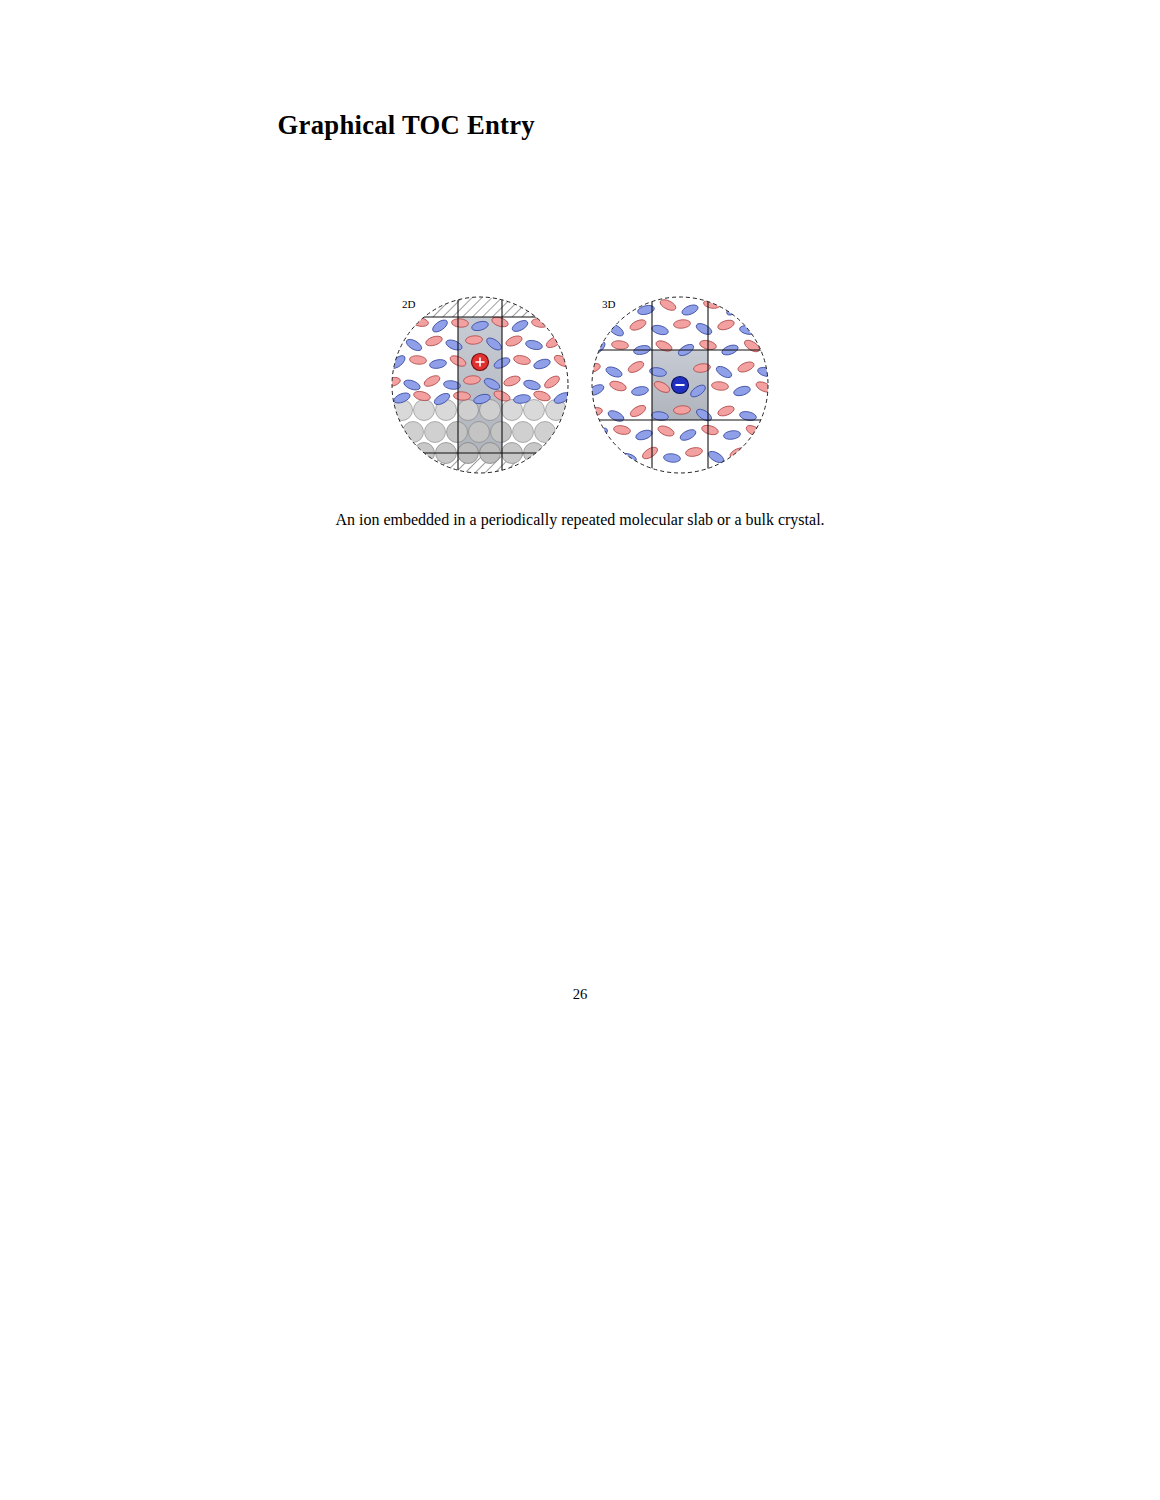Graphical TOC Entry
2D 3D
An ion embedded in a periodically repeated molecular slab or a bulk crystal.
26